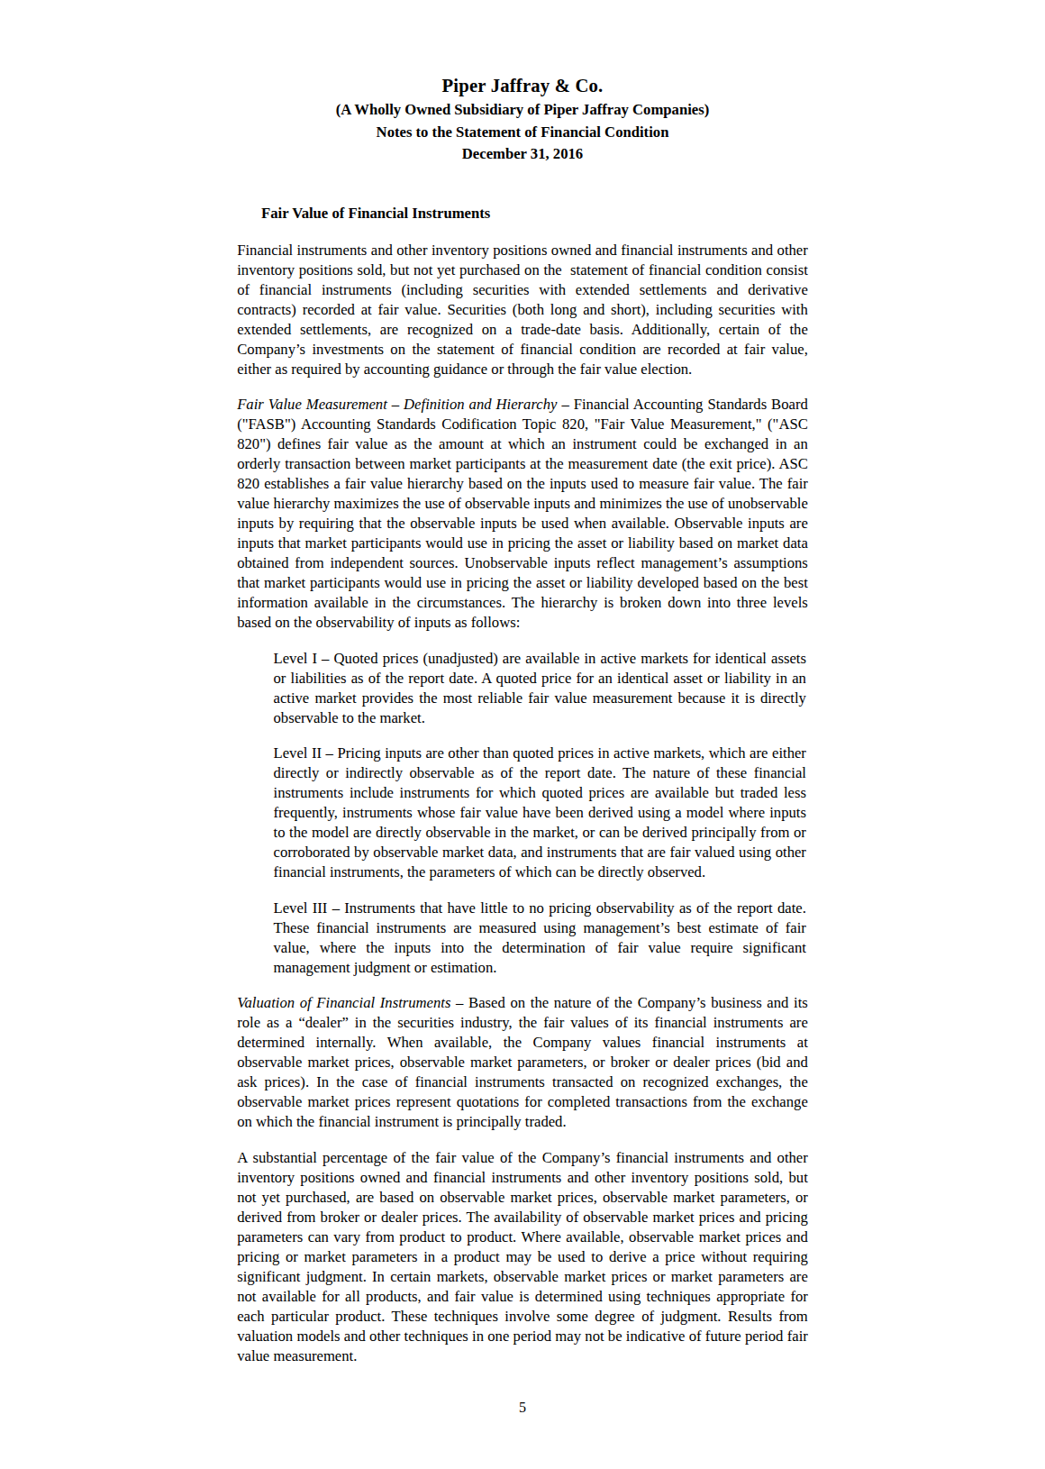Piper Jaffray & Co.
(A Wholly Owned Subsidiary of Piper Jaffray Companies)
Notes to the Statement of Financial Condition
December 31, 2016
Fair Value of Financial Instruments
Financial instruments and other inventory positions owned and financial instruments and other inventory positions sold, but not yet purchased on the statement of financial condition consist of financial instruments (including securities with extended settlements and derivative contracts) recorded at fair value. Securities (both long and short), including securities with extended settlements, are recognized on a trade-date basis. Additionally, certain of the Company’s investments on the statement of financial condition are recorded at fair value, either as required by accounting guidance or through the fair value election.
Fair Value Measurement – Definition and Hierarchy – Financial Accounting Standards Board ("FASB") Accounting Standards Codification Topic 820, "Fair Value Measurement," ("ASC 820") defines fair value as the amount at which an instrument could be exchanged in an orderly transaction between market participants at the measurement date (the exit price). ASC 820 establishes a fair value hierarchy based on the inputs used to measure fair value. The fair value hierarchy maximizes the use of observable inputs and minimizes the use of unobservable inputs by requiring that the observable inputs be used when available. Observable inputs are inputs that market participants would use in pricing the asset or liability based on market data obtained from independent sources. Unobservable inputs reflect management’s assumptions that market participants would use in pricing the asset or liability developed based on the best information available in the circumstances. The hierarchy is broken down into three levels based on the observability of inputs as follows:
Level I – Quoted prices (unadjusted) are available in active markets for identical assets or liabilities as of the report date. A quoted price for an identical asset or liability in an active market provides the most reliable fair value measurement because it is directly observable to the market.
Level II – Pricing inputs are other than quoted prices in active markets, which are either directly or indirectly observable as of the report date. The nature of these financial instruments include instruments for which quoted prices are available but traded less frequently, instruments whose fair value have been derived using a model where inputs to the model are directly observable in the market, or can be derived principally from or corroborated by observable market data, and instruments that are fair valued using other financial instruments, the parameters of which can be directly observed.
Level III – Instruments that have little to no pricing observability as of the report date. These financial instruments are measured using management’s best estimate of fair value, where the inputs into the determination of fair value require significant management judgment or estimation.
Valuation of Financial Instruments – Based on the nature of the Company’s business and its role as a “dealer” in the securities industry, the fair values of its financial instruments are determined internally. When available, the Company values financial instruments at observable market prices, observable market parameters, or broker or dealer prices (bid and ask prices). In the case of financial instruments transacted on recognized exchanges, the observable market prices represent quotations for completed transactions from the exchange on which the financial instrument is principally traded.
A substantial percentage of the fair value of the Company’s financial instruments and other inventory positions owned and financial instruments and other inventory positions sold, but not yet purchased, are based on observable market prices, observable market parameters, or derived from broker or dealer prices. The availability of observable market prices and pricing parameters can vary from product to product. Where available, observable market prices and pricing or market parameters in a product may be used to derive a price without requiring significant judgment. In certain markets, observable market prices or market parameters are not available for all products, and fair value is determined using techniques appropriate for each particular product. These techniques involve some degree of judgment. Results from valuation models and other techniques in one period may not be indicative of future period fair value measurement.
5